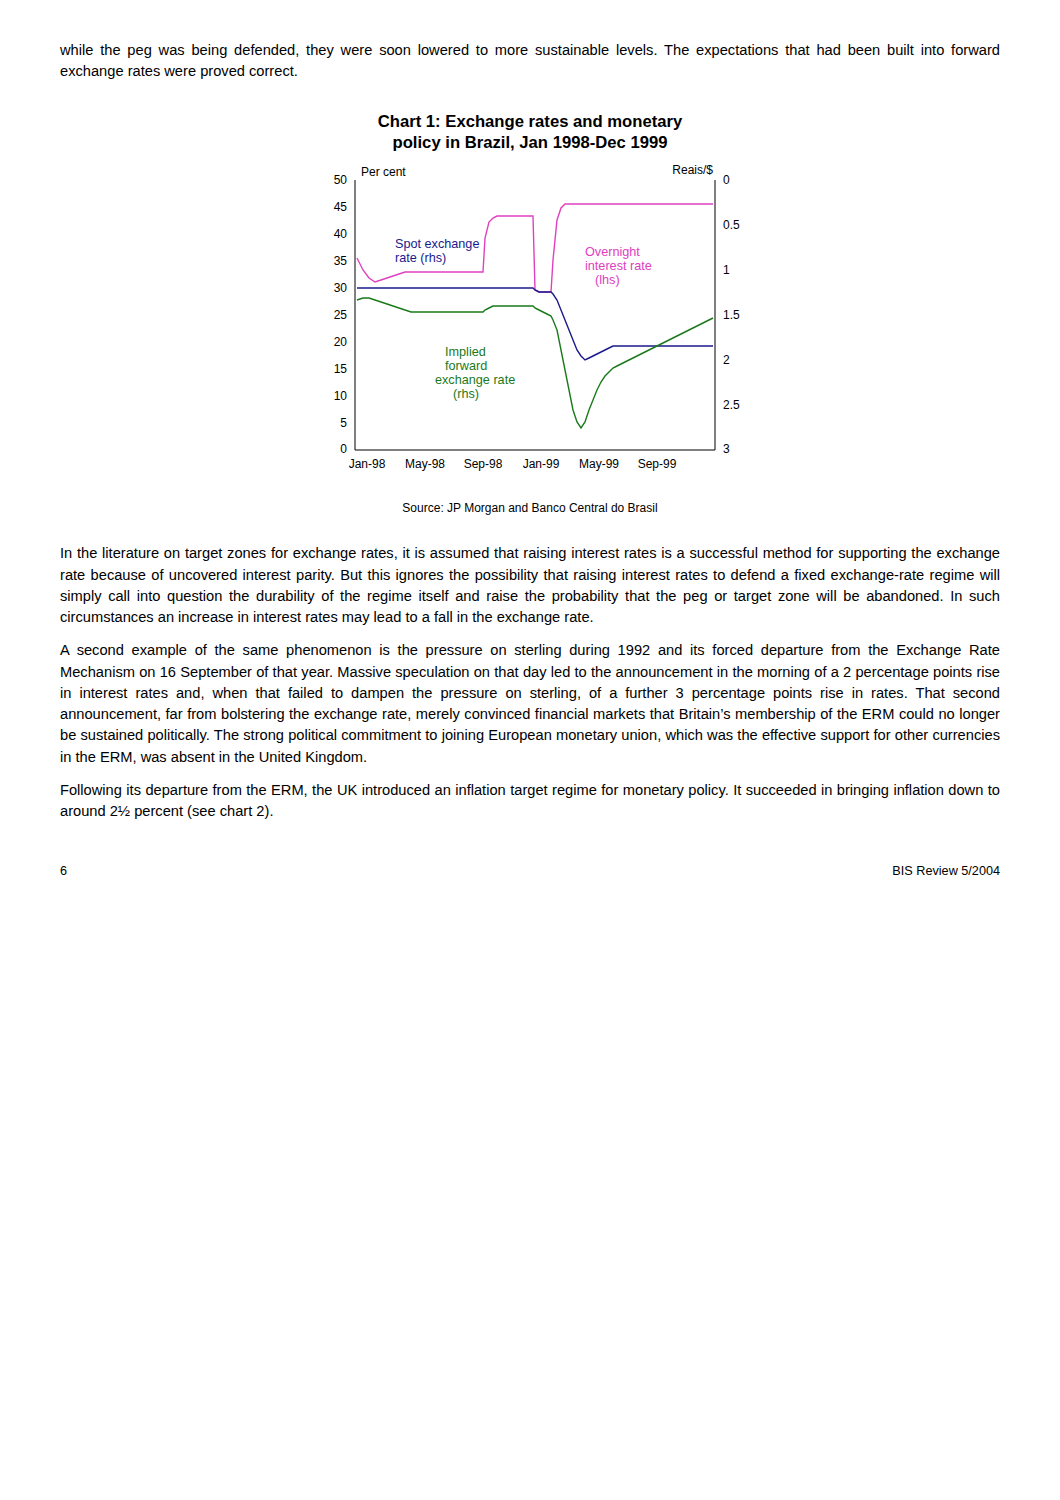while the peg was being defended, they were soon lowered to more sustainable levels. The expectations that had been built into forward exchange rates were proved correct.
Chart 1: Exchange rates and monetary
policy in Brazil, Jan 1998-Dec 1999
50 45 40 35 30 25 20 15 10 5 0 0 0.5 1 1.5 2 2.5 3 Per cent Reais/$ Jan-98 May-98 Sep-98 Jan-99 May-99 Sep-99 Spot exchange rate (rhs) Overnight interest rate (lhs) Implied forward exchange rate (rhs)
Source: JP Morgan and Banco Central do Brasil
In the literature on target zones for exchange rates, it is assumed that raising interest rates is a successful method for supporting the exchange rate because of uncovered interest parity. But this ignores the possibility that raising interest rates to defend a fixed exchange-rate regime will simply call into question the durability of the regime itself and raise the probability that the peg or target zone will be abandoned. In such circumstances an increase in interest rates may lead to a fall in the exchange rate.
A second example of the same phenomenon is the pressure on sterling during 1992 and its forced departure from the Exchange Rate Mechanism on 16 September of that year. Massive speculation on that day led to the announcement in the morning of a 2 percentage points rise in interest rates and, when that failed to dampen the pressure on sterling, of a further 3 percentage points rise in rates. That second announcement, far from bolstering the exchange rate, merely convinced financial markets that Britain’s membership of the ERM could no longer be sustained politically. The strong political commitment to joining European monetary union, which was the effective support for other currencies in the ERM, was absent in the United Kingdom.
Following its departure from the ERM, the UK introduced an inflation target regime for monetary policy. It succeeded in bringing inflation down to around 2½ percent (see chart 2).
6 BIS Review 5/2004